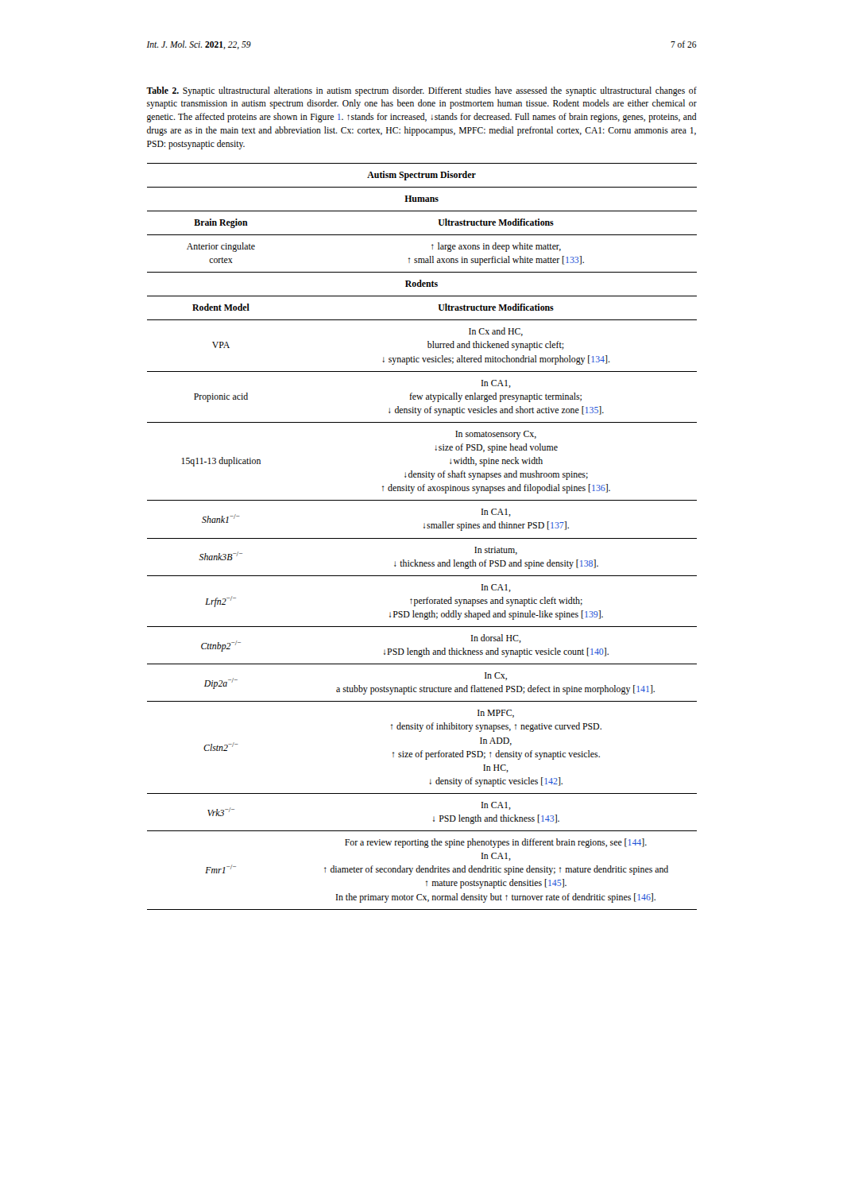Int. J. Mol. Sci. 2021, 22, 59
7 of 26
Table 2. Synaptic ultrastructural alterations in autism spectrum disorder. Different studies have assessed the synaptic ultrastructural changes of synaptic transmission in autism spectrum disorder. Only one has been done in postmortem human tissue. Rodent models are either chemical or genetic. The affected proteins are shown in Figure 1. ↑stands for increased, ↓stands for decreased. Full names of brain regions, genes, proteins, and drugs are as in the main text and abbreviation list. Cx: cortex, HC: hippocampus, MPFC: medial prefrontal cortex, CA1: Cornu ammonis area 1, PSD: postsynaptic density.
| Autism Spectrum Disorder |
| Humans |
| Brain Region | Ultrastructure Modifications |
| Anterior cingulate cortex | ↑ large axons in deep white matter, ↑ small axons in superficial white matter [ 133 ]. |
| Rodents |
| Rodent Model | Ultrastructure Modifications |
| VPA | In Cx and HC, blurred and thickened synaptic cleft; ↓ synaptic vesicles; altered mitochondrial morphology [ 134 ]. |
| Propionic acid | In CA1, few atypically enlarged presynaptic terminals; ↓ density of synaptic vesicles and short active zone [ 135 ]. |
| 15q11-13 duplication | In somatosensory Cx, ↓size of PSD, spine head volume ↓width, spine neck width ↓density of shaft synapses and mushroom spines; ↑ density of axospinous synapses and filopodial spines [ 136 ]. |
| Shank1 −/− | In CA1, ↓smaller spines and thinner PSD [ 137 ]. |
| Shank3B −/− | In striatum, ↓ thickness and length of PSD and spine density [ 138 ]. |
| Lrfn2 −/− | In CA1, ↑perforated synapses and synaptic cleft width; ↓PSD length; oddly shaped and spinule-like spines [ 139 ]. |
| Cttnbp2 −/− | In dorsal HC, ↓PSD length and thickness and synaptic vesicle count [ 140 ]. |
| Dip2a −/− | In Cx, a stubby postsynaptic structure and flattened PSD; defect in spine morphology [ 141 ]. |
| Clstn2 −/− | In MPFC, ↑ density of inhibitory synapses, ↑ negative curved PSD. In ADD, ↑ size of perforated PSD; ↑ density of synaptic vesicles. In HC, ↓ density of synaptic vesicles [ 142 ]. |
| Vrk3 −/− | In CA1, ↓ PSD length and thickness [ 143 ]. |
| Fmr1 −/− | For a review reporting the spine phenotypes in different brain regions, see [ 144 ]. In CA1, ↑ diameter of secondary dendrites and dendritic spine density; ↑ mature dendritic spines and ↑ mature postsynaptic densities [ 145 ]. In the primary motor Cx, normal density but ↑ turnover rate of dendritic spines [ 146 ]. |